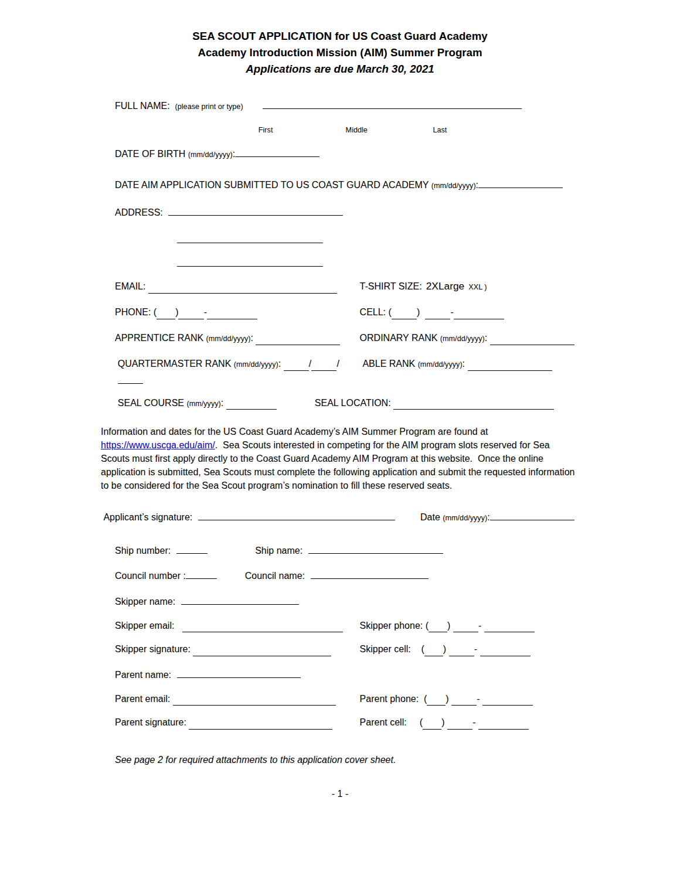SEA SCOUT APPLICATION for US Coast Guard Academy
Academy Introduction Mission (AIM) Summer Program
Applications are due March 30, 2021
FULL NAME: (please print or type)
First Middle Last
DATE OF BIRTH (mm/dd/yyyy):
DATE AIM APPLICATION SUBMITTED TO US COAST GUARD ACADEMY (mm/dd/yyyy):
ADDRESS:
EMAIL:
T-SHIRT SIZE: 2XLarge XXL )
PHONE: ( ) -
CELL: ( ) -
APPRENTICE RANK (mm/dd/yyyy):
ORDINARY RANK (mm/dd/yyyy):
QUARTERMASTER RANK (mm/dd/yyyy): / /
ABLE RANK (mm/dd/yyyy):
SEAL COURSE (mm/yyyy):
SEAL LOCATION:
Information and dates for the US Coast Guard Academy’s AIM Summer Program are found at https://www.uscga.edu/aim/. Sea Scouts interested in competing for the AIM program slots reserved for Sea Scouts must first apply directly to the Coast Guard Academy AIM Program at this website. Once the online application is submitted, Sea Scouts must complete the following application and submit the requested information to be considered for the Sea Scout program’s nomination to fill these reserved seats.
Applicant’s signature: Date (mm/dd/yyyy):
Ship number: Ship name:
Council number : Council name:
Skipper name:
Skipper email:
Skipper phone: ( ) -
Skipper signature:
Skipper cell: ( ) -
Parent name:
Parent email:
Parent phone: ( ) -
Parent signature:
Parent cell: ( ) -
See page 2 for required attachments to this application cover sheet.
- 1 -